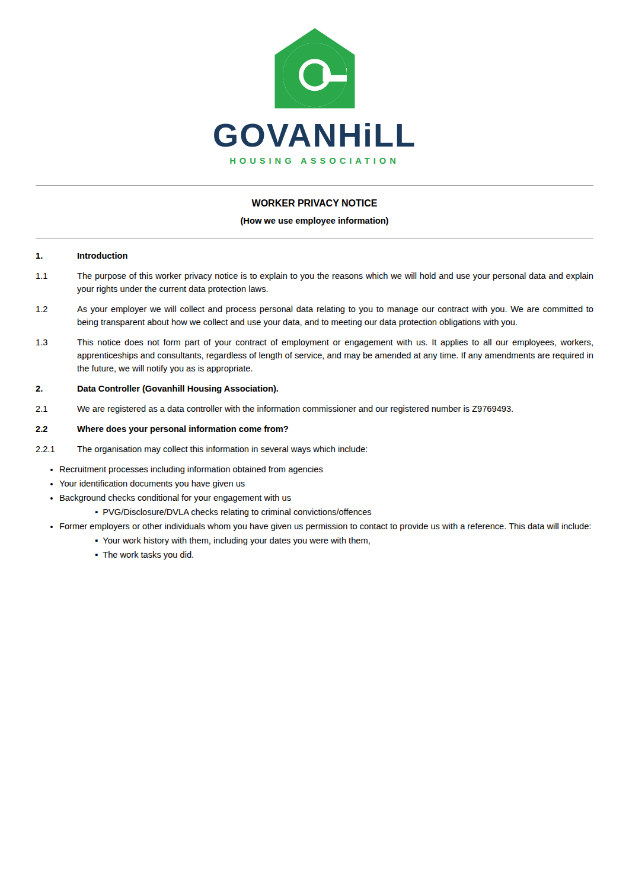GOVANHi LL
HOUSING ASSOCIATION
WORKER PRIVACY NOTICE
(How we use employee information)
1.
Introduction
1.1
The purpose of this worker privacy notice is to explain to you the reasons which we will hold and use your personal data and explain your rights under the current data protection laws.
1.2
As your employer we will collect and process personal data relating to you to manage our contract with you. We are committed to being transparent about how we collect and use your data, and to meeting our data protection obligations with you.
1.3
This notice does not form part of your contract of employment or engagement with us. It applies to all our employees, workers, apprenticeships and consultants, regardless of length of service, and may be amended at any time. If any amendments are required in the future, we will notify you as is appropriate.
2.
Data Controller (Govanhill Housing Association).
2.1
We are registered as a data controller with the information commissioner and our registered number is Z9769493.
2.2
Where does your personal information come from?
2.2.1
The organisation may collect this information in several ways which include:
Recruitment processes including information obtained from agencies
Your identification documents you have given us
Background checks conditional for your engagement with us
PVG/Disclosure/DVLA checks relating to criminal convictions/offences
Former employers or other individuals whom you have given us permission to contact to provide us with a reference. This data will include:
Your work history with them, including your dates you were with them,
The work tasks you did.